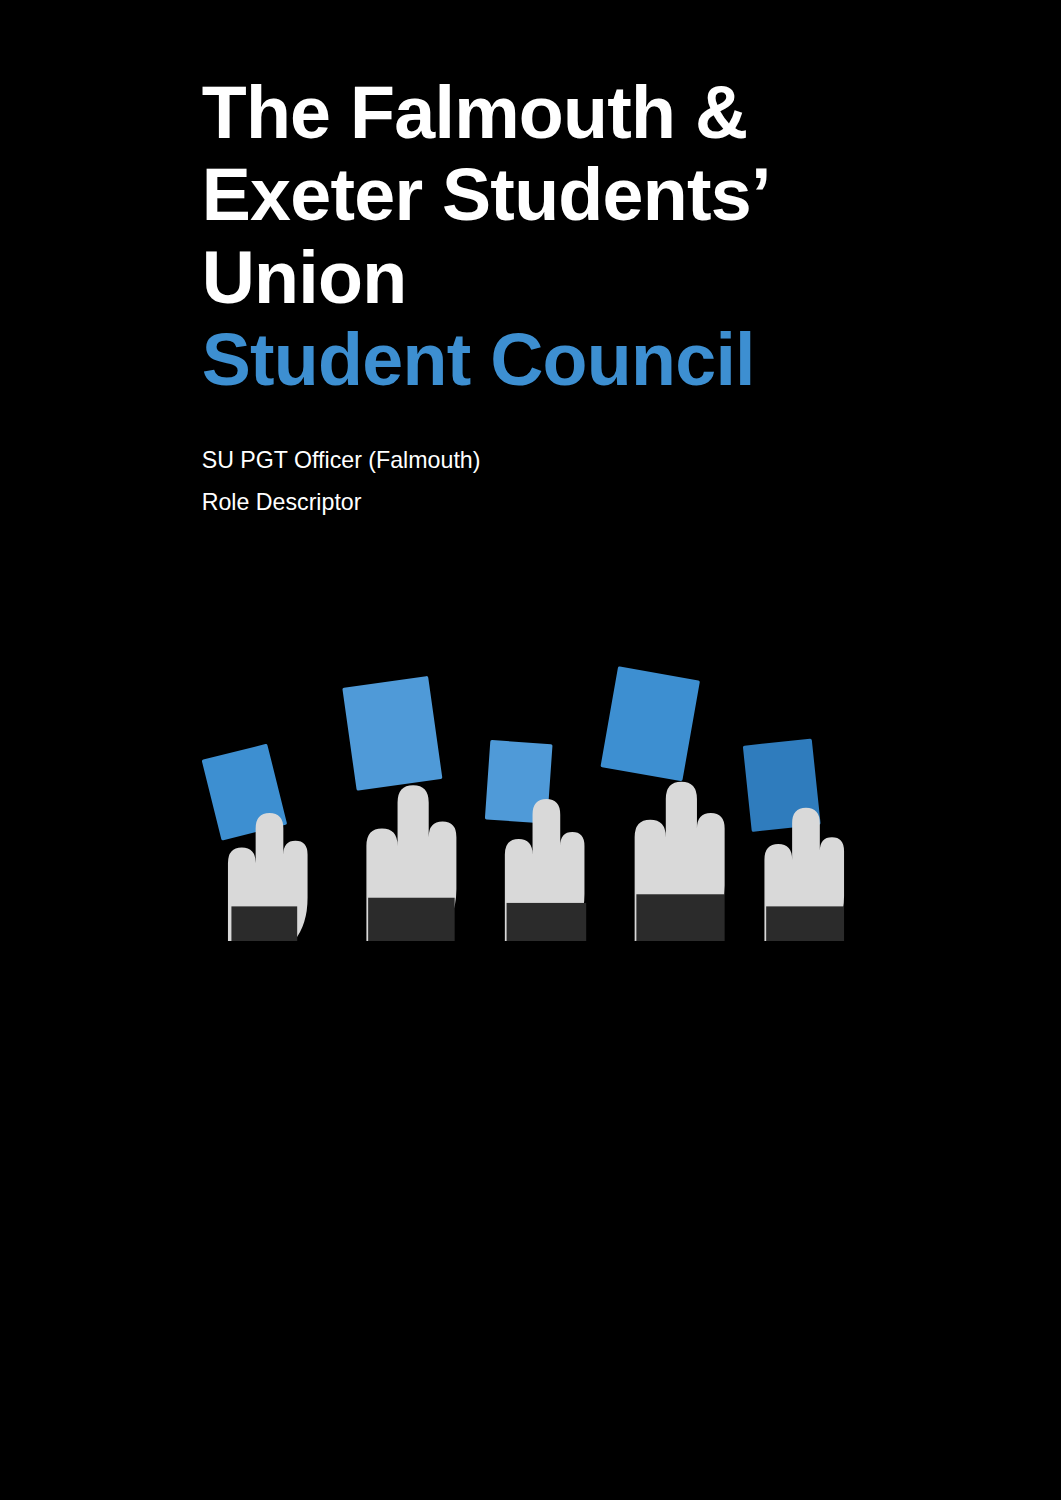The Falmouth & Exeter Students’ Union Student Council
SU PGT Officer (Falmouth)
Role Descriptor